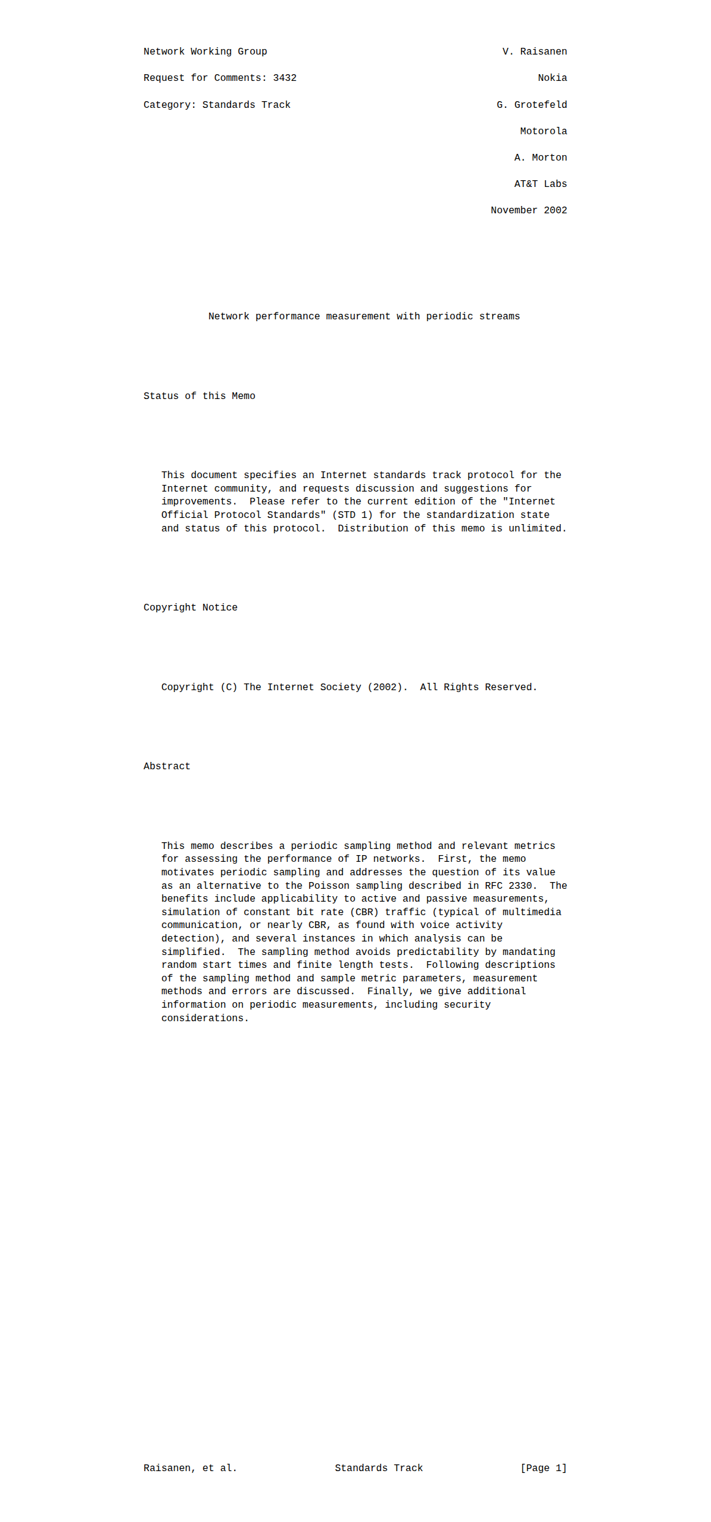Network Working Group V. Raisanen
Request for Comments: 3432 Nokia
Category: Standards Track G. Grotefeld
Motorola
A. Morton
AT&T Labs
November 2002
Network performance measurement with periodic streams
Status of this Memo
This document specifies an Internet standards track protocol for the Internet community, and requests discussion and suggestions for improvements. Please refer to the current edition of the "Internet Official Protocol Standards" (STD 1) for the standardization state and status of this protocol. Distribution of this memo is unlimited.
Copyright Notice
Copyright (C) The Internet Society (2002). All Rights Reserved.
Abstract
This memo describes a periodic sampling method and relevant metrics for assessing the performance of IP networks. First, the memo motivates periodic sampling and addresses the question of its value as an alternative to the Poisson sampling described in RFC 2330. The benefits include applicability to active and passive measurements, simulation of constant bit rate (CBR) traffic (typical of multimedia communication, or nearly CBR, as found with voice activity detection), and several instances in which analysis can be simplified. The sampling method avoids predictability by mandating random start times and finite length tests. Following descriptions of the sampling method and sample metric parameters, measurement methods and errors are discussed. Finally, we give additional information on periodic measurements, including security considerations.
Raisanen, et al. Standards Track[Page 1]